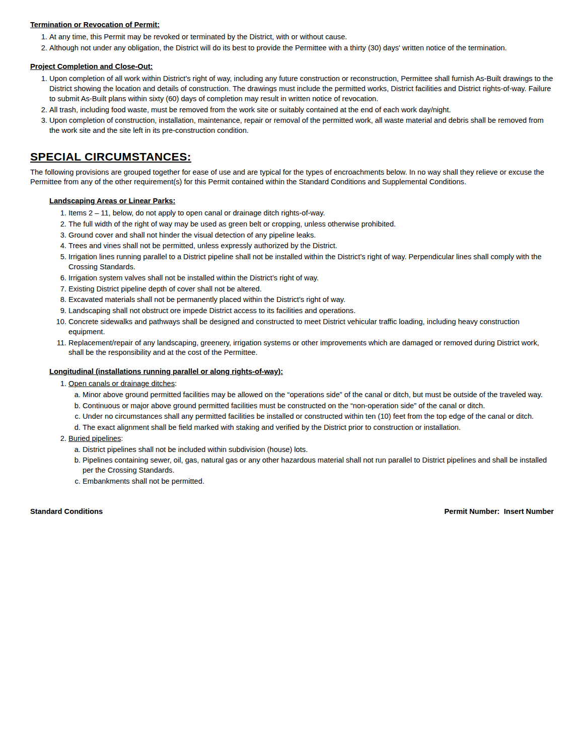Termination or Revocation of Permit:
At any time, this Permit may be revoked or terminated by the District, with or without cause.
Although not under any obligation, the District will do its best to provide the Permittee with a thirty (30) days' written notice of the termination.
Project Completion and Close-Out:
Upon completion of all work within District's right of way, including any future construction or reconstruction, Permittee shall furnish As-Built drawings to the District showing the location and details of construction. The drawings must include the permitted works, District facilities and District rights-of-way. Failure to submit As-Built plans within sixty (60) days of completion may result in written notice of revocation.
All trash, including food waste, must be removed from the work site or suitably contained at the end of each work day/night.
Upon completion of construction, installation, maintenance, repair or removal of the permitted work, all waste material and debris shall be removed from the work site and the site left in its pre-construction condition.
SPECIAL CIRCUMSTANCES:
The following provisions are grouped together for ease of use and are typical for the types of encroachments below. In no way shall they relieve or excuse the Permittee from any of the other requirement(s) for this Permit contained within the Standard Conditions and Supplemental Conditions.
Landscaping Areas or Linear Parks:
Items 2 – 11, below, do not apply to open canal or drainage ditch rights-of-way.
The full width of the right of way may be used as green belt or cropping, unless otherwise prohibited.
Ground cover and shall not hinder the visual detection of any pipeline leaks.
Trees and vines shall not be permitted, unless expressly authorized by the District.
Irrigation lines running parallel to a District pipeline shall not be installed within the District’s right of way. Perpendicular lines shall comply with the Crossing Standards.
Irrigation system valves shall not be installed within the District’s right of way.
Existing District pipeline depth of cover shall not be altered.
Excavated materials shall not be permanently placed within the District’s right of way.
Landscaping shall not obstruct ore impede District access to its facilities and operations.
Concrete sidewalks and pathways shall be designed and constructed to meet District vehicular traffic loading, including heavy construction equipment.
Replacement/repair of any landscaping, greenery, irrigation systems or other improvements which are damaged or removed during District work, shall be the responsibility and at the cost of the Permittee.
Longitudinal (installations running parallel or along rights-of-way):
Open canals or drainage ditches:
Minor above ground permitted facilities may be allowed on the “operations side” of the canal or ditch, but must be outside of the traveled way.
Continuous or major above ground permitted facilities must be constructed on the “non-operation side” of the canal or ditch.
Under no circumstances shall any permitted facilities be installed or constructed within ten (10) feet from the top edge of the canal or ditch.
The exact alignment shall be field marked with staking and verified by the District prior to construction or installation.
Buried pipelines:
District pipelines shall not be included within subdivision (house) lots.
Pipelines containing sewer, oil, gas, natural gas or any other hazardous material shall not run parallel to District pipelines and shall be installed per the Crossing Standards.
Embankments shall not be permitted.
Standard Conditions Permit Number: Insert Number